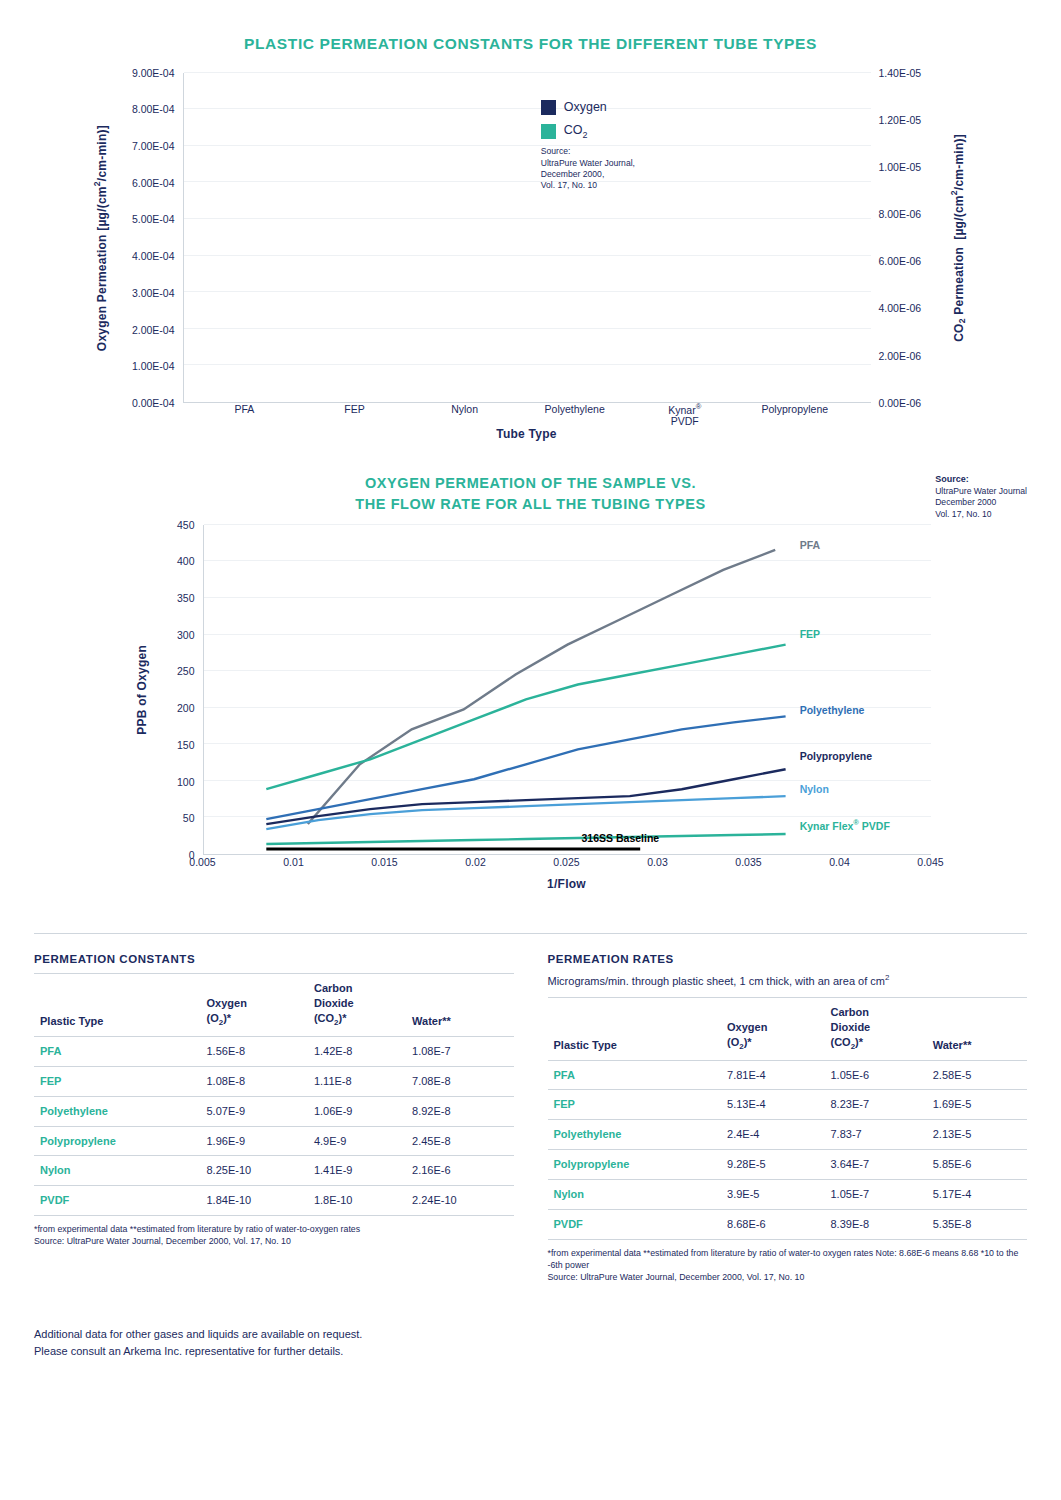Plastic Permeation Constants for the Different Tube Types
Oxygen Permeation [µg/(cm2/cm-min)]
9.00E-04 8.00E-04 7.00E-04 6.00E-04 5.00E-04 4.00E-04 3.00E-04 2.00E-04 1.00E-04 0.00E-04
Oxygen
CO2
Source:
UltraPure Water Journal,
December 2000,
Vol. 17, No. 10
1.40E-05 1.20E-05 1.00E-05 8.00E-06 6.00E-06 4.00E-06 2.00E-06 0.00E-06
CO2 Permeation [µg/(cm2/cm-min)]
PFA FEP Nylon Polyethylene Kynar®
PVDF Polypropylene
Tube Type
Source:
UltraPure Water Journal
December 2000
Vol. 17, No. 10
Oxygen Permeation of the Sample vs.
the Flow Rate for All the Tubing Types
PPB of Oxygen
450 400 350 300 250 200 150 100 50 0
PFA FEP Polyethylene Polypropylene Nylon Kynar Flex® PVDF 316SS Baseline
0.005 0.01 0.015 0.02 0.025 0.03 0.035 0.04 0.045
1/Flow
PERMEATION CONSTANTS
| Plastic Type | Oxygen (O 2 )* | Carbon Dioxide (CO 2 )* | Water** |
| --- | --- | --- | --- |
| PFA | 1.56E-8 | 1.42E-8 | 1.08E-7 |
| FEP | 1.08E-8 | 1.11E-8 | 7.08E-8 |
| Polyethylene | 5.07E-9 | 1.06E-9 | 8.92E-8 |
| Polypropylene | 1.96E-9 | 4.9E-9 | 2.45E-8 |
| Nylon | 8.25E-10 | 1.41E-9 | 2.16E-6 |
| PVDF | 1.84E-10 | 1.8E-10 | 2.24E-10 |
*from experimental data **estimated from literature by ratio of water-to-oxygen rates
Source: UltraPure Water Journal, December 2000, Vol. 17, No. 10
PERMEATION RATES
Micrograms/min. through plastic sheet, 1 cm thick, with an area of cm2
| Plastic Type | Oxygen (O 2 )* | Carbon Dioxide (CO 2 )* | Water** |
| --- | --- | --- | --- |
| PFA | 7.81E-4 | 1.05E-6 | 2.58E-5 |
| FEP | 5.13E-4 | 8.23E-7 | 1.69E-5 |
| Polyethylene | 2.4E-4 | 7.83-7 | 2.13E-5 |
| Polypropylene | 9.28E-5 | 3.64E-7 | 5.85E-6 |
| Nylon | 3.9E-5 | 1.05E-7 | 5.17E-4 |
| PVDF | 8.68E-6 | 8.39E-8 | 5.35E-8 |
*from experimental data **estimated from literature by ratio of water-to oxygen rates Note: 8.68E-6 means 8.68 *10 to the -6th power
Source: UltraPure Water Journal, December 2000, Vol. 17, No. 10
Additional data for other gases and liquids are available on request.
Please consult an Arkema Inc. representative for further details.